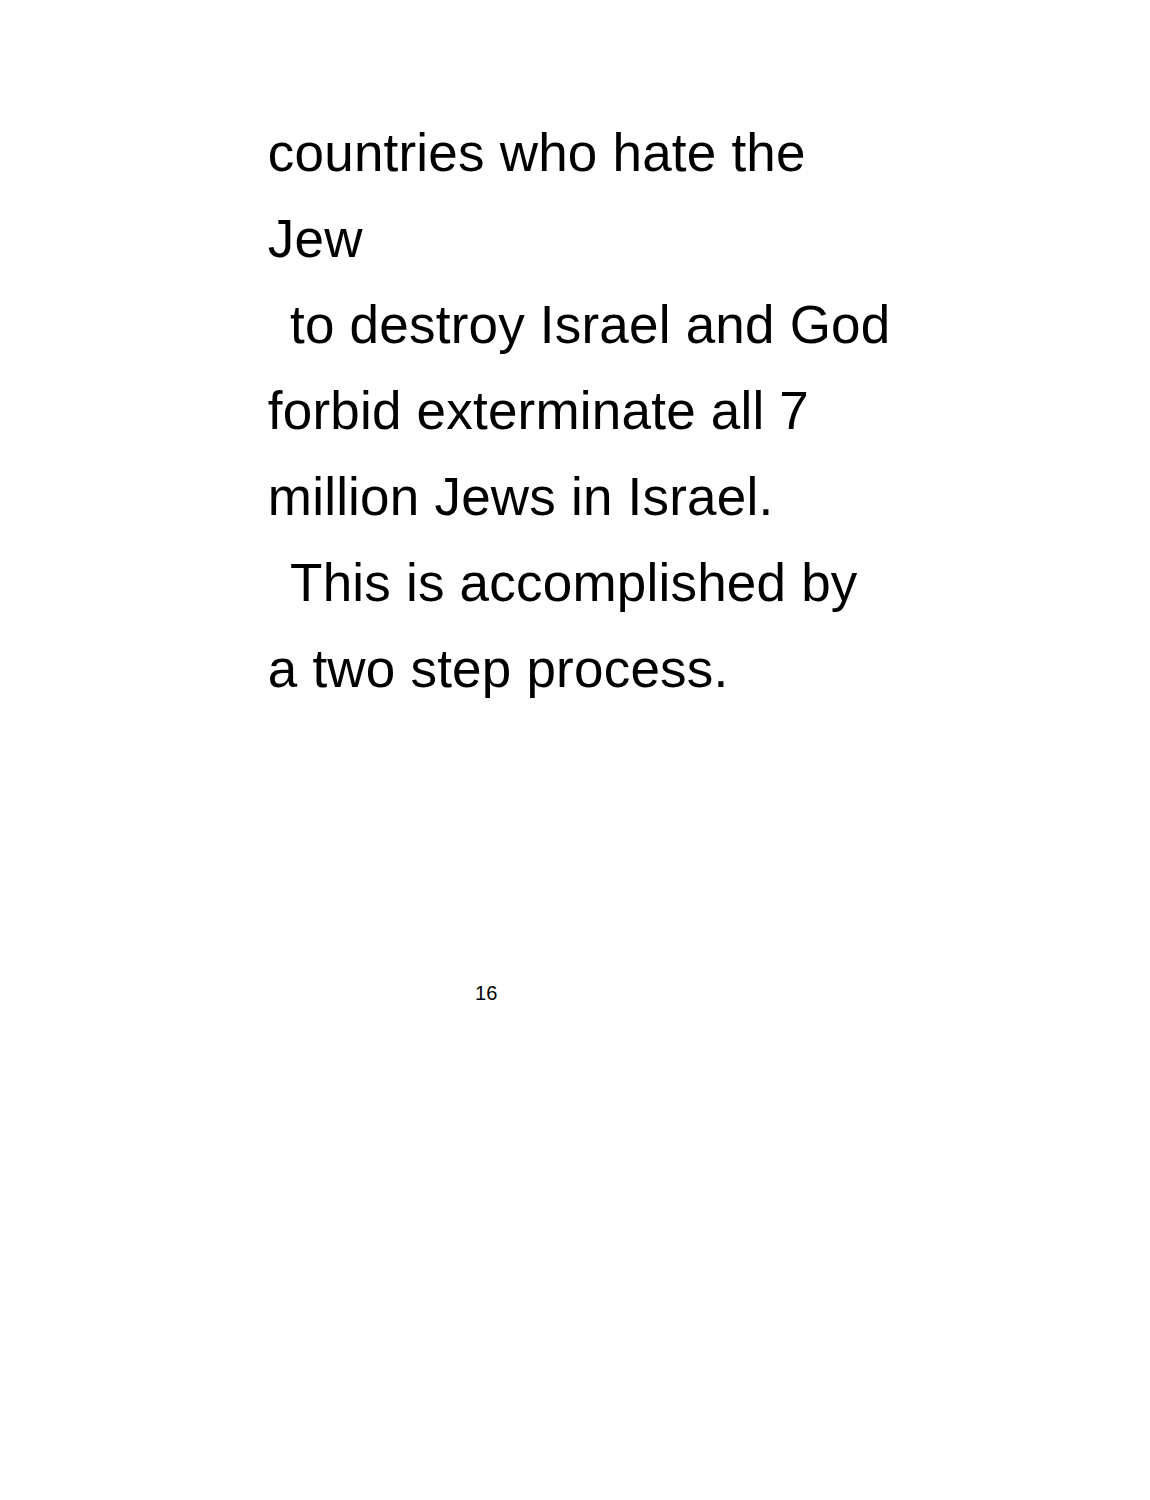countries who hate the Jew
to destroy Israel and God forbid exterminate all 7 million Jews in Israel.
This is accomplished by a two step process.
16